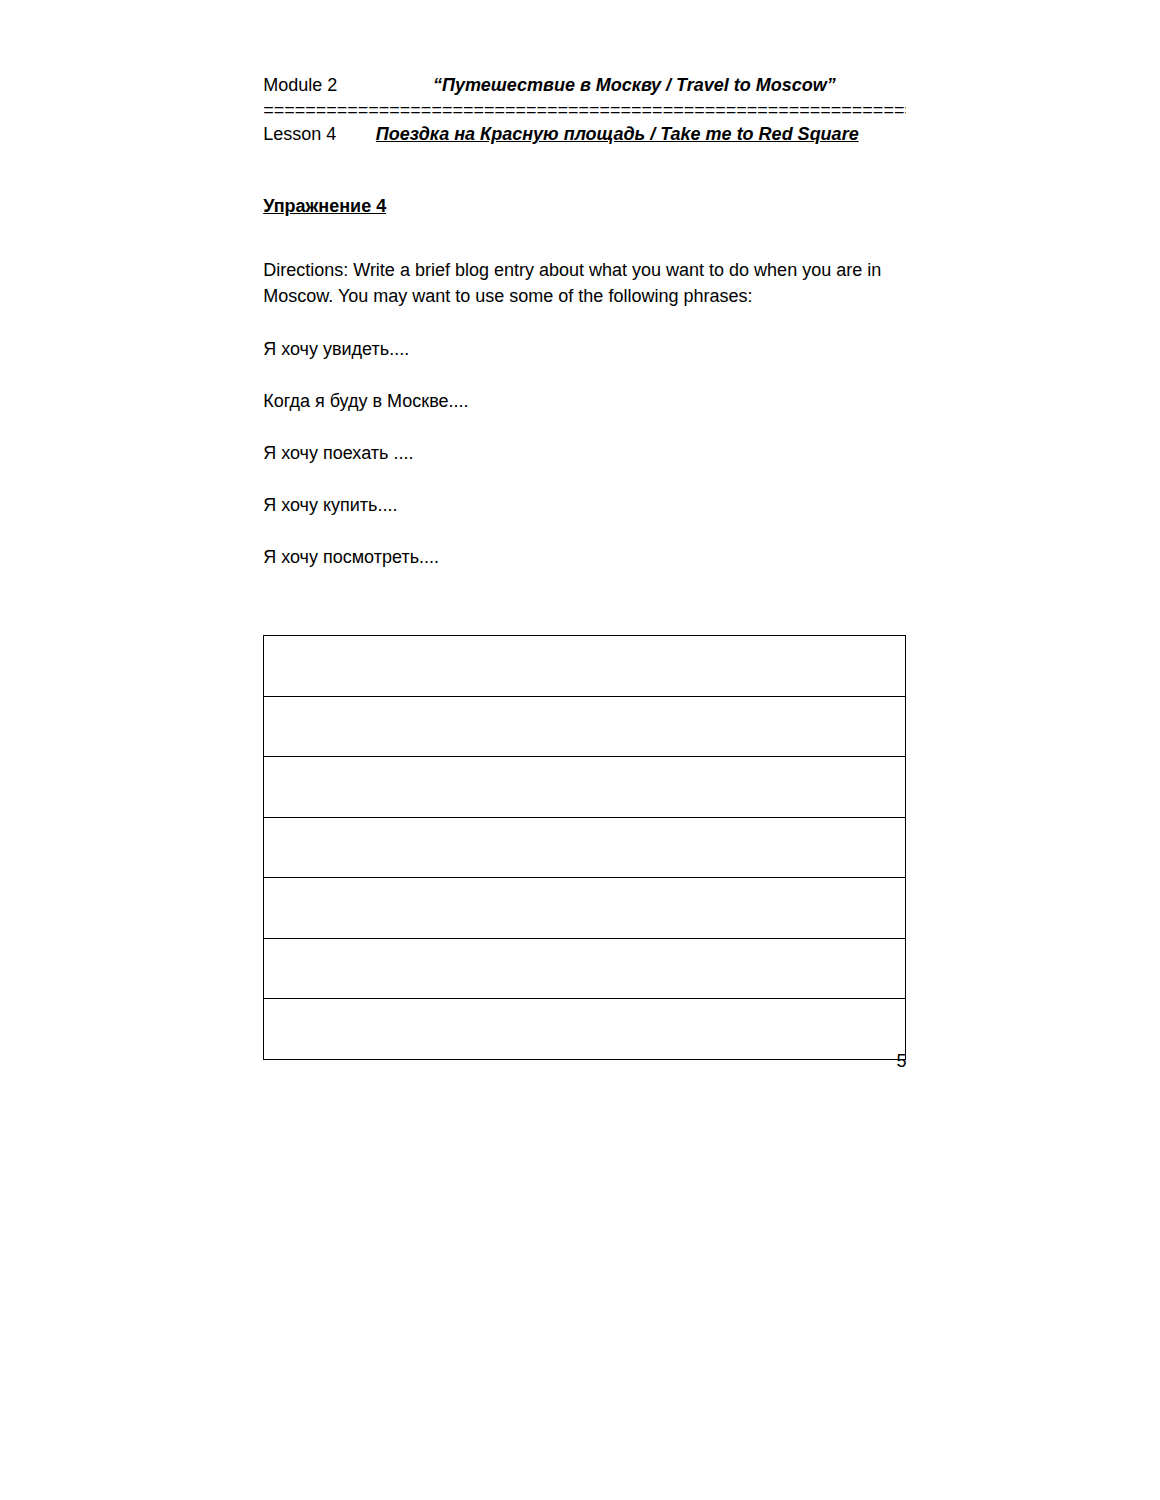Module 2
“Путешествие в Москву / Travel to Moscow”
=======================================================================
Lesson 4
Поездка на Красную площадь / Take me to Red Square
Упражнение 4
Directions: Write a brief blog entry about what you want to do when you are in Moscow. You may want to use some of the following phrases:
Я хочу увидеть....
Когда я буду в Москве....
Я хочу поехать ....
Я хочу купить....
Я хочу посмотреть....
5